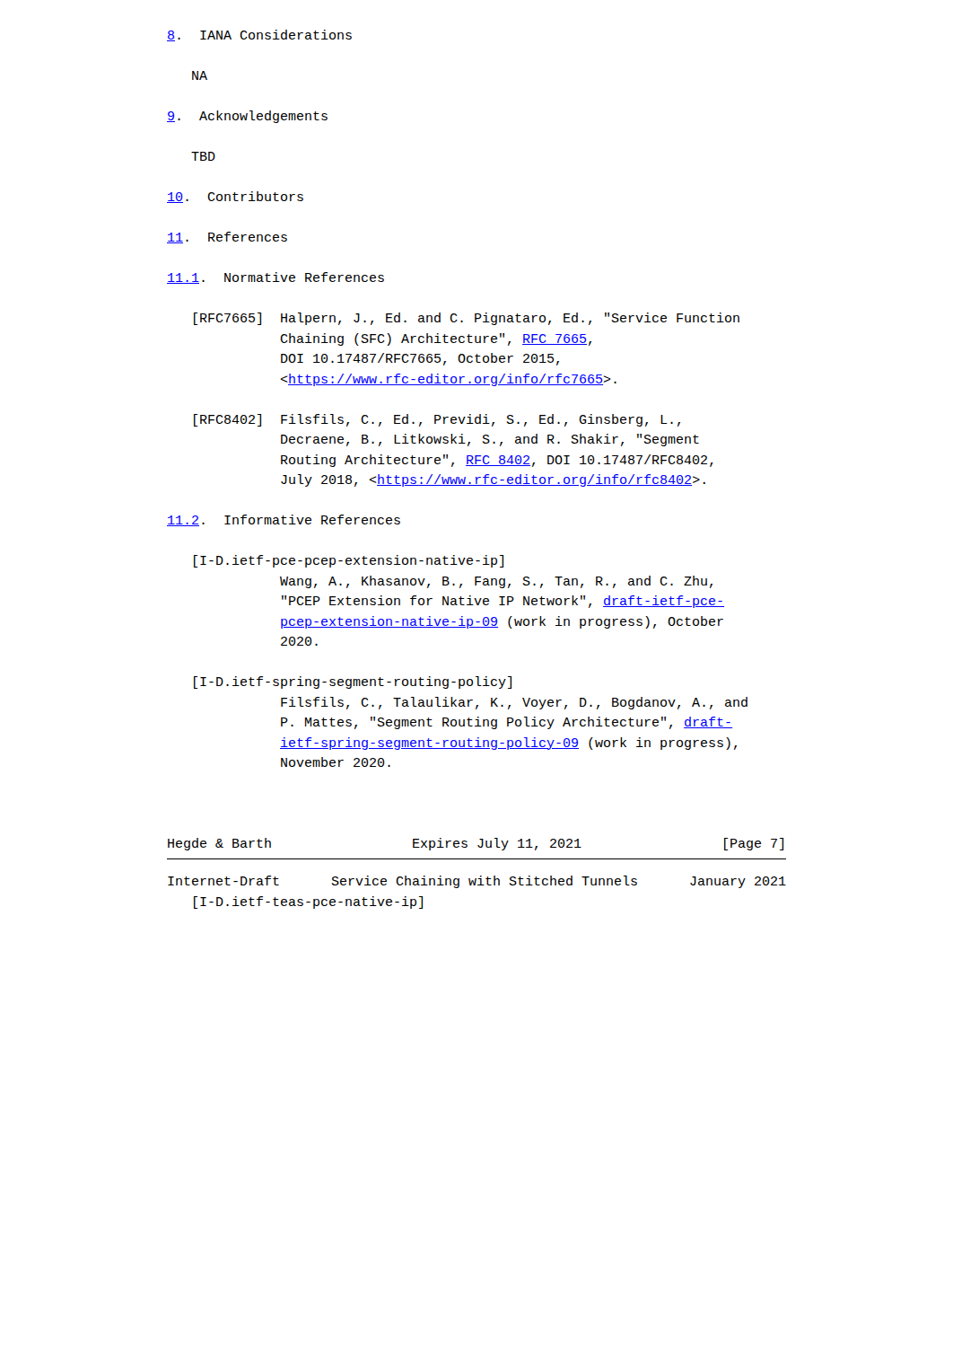8.  IANA Considerations

   NA

9.  Acknowledgements

   TBD

10.  Contributors

11.  References

11.1.  Normative References

   [RFC7665]  Halpern, J., Ed. and C. Pignataro, Ed., "Service Function
              Chaining (SFC) Architecture", RFC 7665,
              DOI 10.17487/RFC7665, October 2015,
              <https://www.rfc-editor.org/info/rfc7665>.

   [RFC8402]  Filsfils, C., Ed., Previdi, S., Ed., Ginsberg, L.,
              Decraene, B., Litkowski, S., and R. Shakir, "Segment
              Routing Architecture", RFC 8402, DOI 10.17487/RFC8402,
              July 2018, <https://www.rfc-editor.org/info/rfc8402>.

11.2.  Informative References

   [I-D.ietf-pce-pcep-extension-native-ip]
              Wang, A., Khasanov, B., Fang, S., Tan, R., and C. Zhu,
              "PCEP Extension for Native IP Network", draft-ietf-pce-
              pcep-extension-native-ip-09 (work in progress), October
              2020.

   [I-D.ietf-spring-segment-routing-policy]
              Filsfils, C., Talaulikar, K., Voyer, D., Bogdanov, A., and
              P. Mattes, "Segment Routing Policy Architecture", draft-
              ietf-spring-segment-routing-policy-09 (work in progress),
              November 2020.
Hegde & Barth Expires July 11, 2021 [Page 7]
Internet-Draft Service Chaining with Stitched Tunnels January 2021
   [I-D.ietf-teas-pce-native-ip]